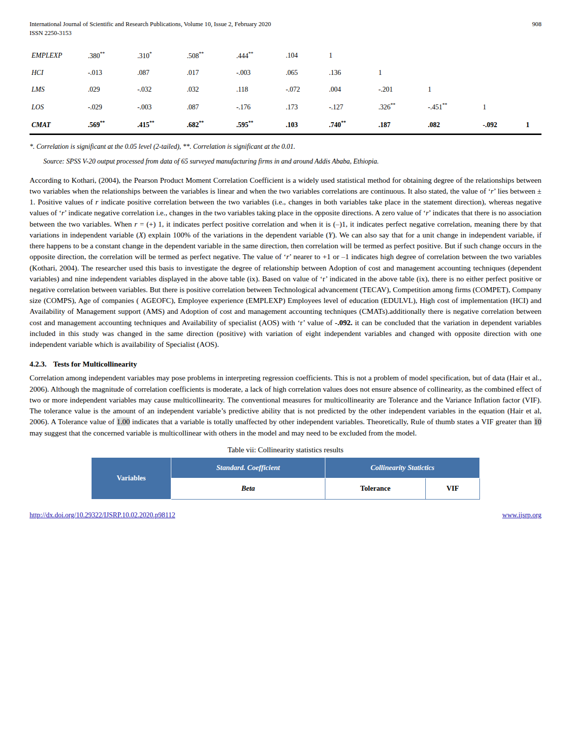International Journal of Scientific and Research Publications, Volume 10, Issue 2, February 2020
ISSN 2250-3153
908
| EMPLEXP | .380 ** | .310 * | .508 ** | .444 ** | .104 | 1 | | | | |
| HCI | -.013 | .087 | .017 | -.003 | .065 | .136 | 1 | | | |
| LMS | .029 | -.032 | .032 | .118 | -.072 | .004 | -.201 | 1 | | |
| LOS | -.029 | -.003 | .087 | -.176 | .173 | -.127 | .326 ** | -.451 ** | 1 | |
| CMAT | .569 ** | .415 ** | .682 ** | .595 ** | .103 | .740 ** | .187 | .082 | -.092 | 1 |
*. Correlation is significant at the 0.05 level (2-tailed), **. Correlation is significant at the 0.01.
Source: SPSS V-20 output processed from data of 65 surveyed manufacturing firms in and around Addis Ababa, Ethiopia.
According to Kothari, (2004), the Pearson Product Moment Correlation Coefficient is a widely used statistical method for obtaining degree of the relationships between two variables when the relationships between the variables is linear and when the two variables correlations are continuous. It also stated, the value of ‘r’ lies between ± 1. Positive values of r indicate positive correlation between the two variables (i.e., changes in both variables take place in the statement direction), whereas negative values of ‘r’ indicate negative correlation i.e., changes in the two variables taking place in the opposite directions. A zero value of ‘r’ indicates that there is no association between the two variables. When r = (+) 1, it indicates perfect positive correlation and when it is (–)1, it indicates perfect negative correlation, meaning there by that variations in independent variable (X) explain 100% of the variations in the dependent variable (Y). We can also say that for a unit change in independent variable, if there happens to be a constant change in the dependent variable in the same direction, then correlation will be termed as perfect positive. But if such change occurs in the opposite direction, the correlation will be termed as perfect negative. The value of ‘r’ nearer to +1 or –1 indicates high degree of correlation between the two variables (Kothari, 2004). The researcher used this basis to investigate the degree of relationship between Adoption of cost and management accounting techniques (dependent variables) and nine independent variables displayed in the above table (ix). Based on value of ‘r’ indicated in the above table (ix), there is no either perfect positive or negative correlation between variables. But there is positive correlation between Technological advancement (TECAV), Competition among firms (COMPET), Company size (COMPS), Age of companies ( AGEOFC), Employee experience (EMPLEXP) Employees level of education (EDULVL), High cost of implementation (HCI) and Availability of Management support (AMS) and Adoption of cost and management accounting techniques (CMATs).additionally there is negative correlation between cost and management accounting techniques and Availability of specialist (AOS) with ‘r’ value of -.092. it can be concluded that the variation in dependent variables included in this study was changed in the same direction (positive) with variation of eight independent variables and changed with opposite direction with one independent variable which is availability of Specialist (AOS).
4.2.3. Tests for Multicollinearity
Correlation among independent variables may pose problems in interpreting regression coefficients. This is not a problem of model specification, but of data (Hair et al., 2006). Although the magnitude of correlation coefficients is moderate, a lack of high correlation values does not ensure absence of collinearity, as the combined effect of two or more independent variables may cause multicollinearity. The conventional measures for multicollinearity are Tolerance and the Variance Inflation factor (VIF). The tolerance value is the amount of an independent variable’s predictive ability that is not predicted by the other independent variables in the equation (Hair et al, 2006). A Tolerance value of 1.00 indicates that a variable is totally unaffected by other independent variables. Theoretically, Rule of thumb states a VIF greater than 10 may suggest that the concerned variable is multicollinear with others in the model and may need to be excluded from the model.
Table vii: Collinearity statistics results
| Variables | Standard. Coefficient | Collinearity Statictics |
| Beta | Tolerance | VIF |
http://dx.doi.org/10.29322/IJSRP.10.02.2020.p98112
www.ijsrp.org